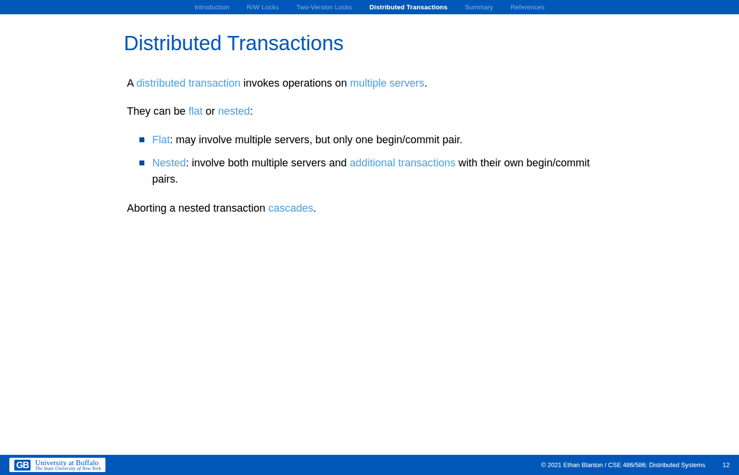Introduction R/W Locks Two-Version Locks Distributed Transactions Summary References
Distributed Transactions
A distributed transaction invokes operations on multiple servers.
They can be flat or nested:
Flat: may involve multiple servers, but only one begin/commit pair.
Nested: involve both multiple servers and additional transactions with their own begin/commit pairs.
Aborting a nested transaction cascades.
GB University at Buffalo The State University of New York
© 2021 Ethan Blanton / CSE 486/586: Distributed Systems 12